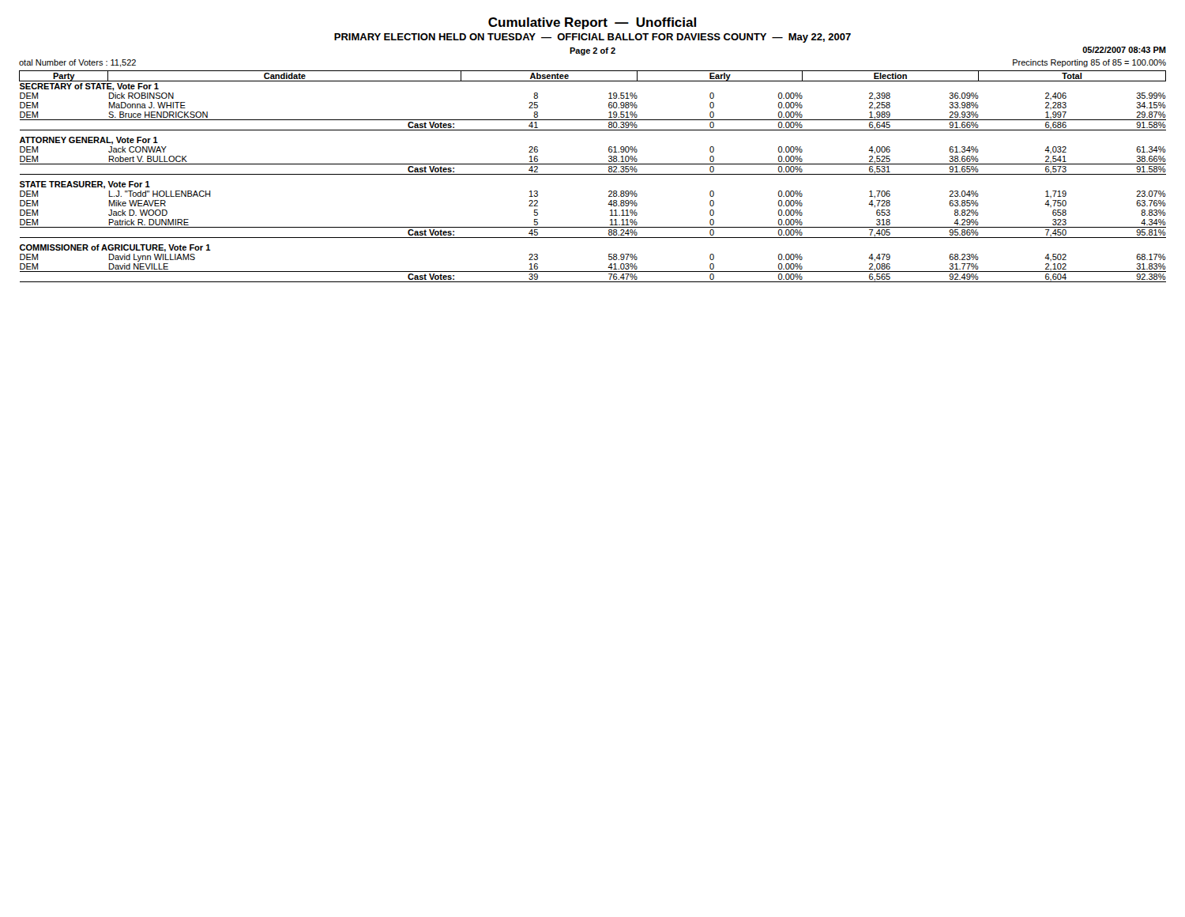Cumulative Report — Unofficial
PRIMARY ELECTION HELD ON TUESDAY — OFFICIAL BALLOT FOR DAVIESS COUNTY — May 22, 2007
Page 2 of 2
otal Number of Voters : 11,522
Precincts Reporting 85 of 85 = 100.00%
05/22/2007 08:43 PM
| Party | Candidate | Absentee | Early | Election | Total |
| --- | --- | --- | --- | --- | --- |
| SECRETARY of STATE, Vote For 1 |
| DEM | Dick ROBINSON | 8 | 19.51% | 0 | 0.00% | 2,398 | 36.09% | 2,406 | 35.99% |
| DEM | MaDonna J. WHITE | 25 | 60.98% | 0 | 0.00% | 2,258 | 33.98% | 2,283 | 34.15% |
| DEM | S. Bruce HENDRICKSON | 8 | 19.51% | 0 | 0.00% | 1,989 | 29.93% | 1,997 | 29.87% |
| | Cast Votes: | 41 | 80.39% | 0 | 0.00% | 6,645 | 91.66% | 6,686 | 91.58% |
| ATTORNEY GENERAL, Vote For 1 |
| DEM | Jack CONWAY | 26 | 61.90% | 0 | 0.00% | 4,006 | 61.34% | 4,032 | 61.34% |
| DEM | Robert V. BULLOCK | 16 | 38.10% | 0 | 0.00% | 2,525 | 38.66% | 2,541 | 38.66% |
| | Cast Votes: | 42 | 82.35% | 0 | 0.00% | 6,531 | 91.65% | 6,573 | 91.58% |
| STATE TREASURER, Vote For 1 |
| DEM | L.J. "Todd" HOLLENBACH | 13 | 28.89% | 0 | 0.00% | 1,706 | 23.04% | 1,719 | 23.07% |
| DEM | Mike WEAVER | 22 | 48.89% | 0 | 0.00% | 4,728 | 63.85% | 4,750 | 63.76% |
| DEM | Jack D. WOOD | 5 | 11.11% | 0 | 0.00% | 653 | 8.82% | 658 | 8.83% |
| DEM | Patrick R. DUNMIRE | 5 | 11.11% | 0 | 0.00% | 318 | 4.29% | 323 | 4.34% |
| | Cast Votes: | 45 | 88.24% | 0 | 0.00% | 7,405 | 95.86% | 7,450 | 95.81% |
| COMMISSIONER of AGRICULTURE, Vote For 1 |
| DEM | David Lynn WILLIAMS | 23 | 58.97% | 0 | 0.00% | 4,479 | 68.23% | 4,502 | 68.17% |
| DEM | David NEVILLE | 16 | 41.03% | 0 | 0.00% | 2,086 | 31.77% | 2,102 | 31.83% |
| | Cast Votes: | 39 | 76.47% | 0 | 0.00% | 6,565 | 92.49% | 6,604 | 92.38% |